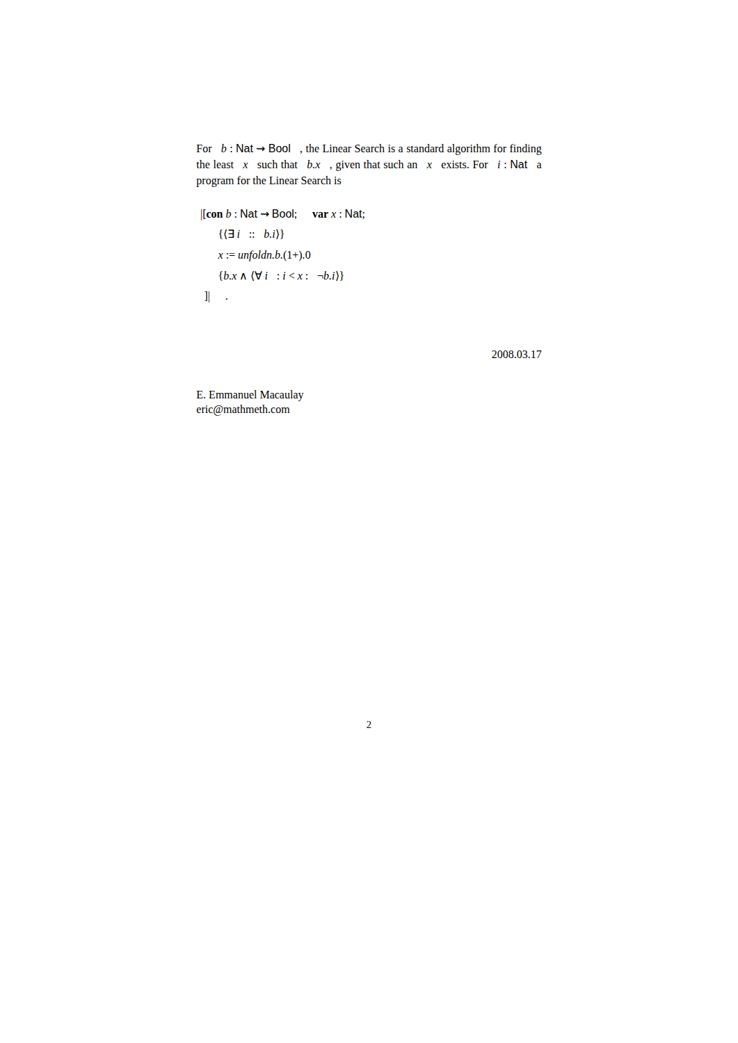For b : Nat ⇝ Bool , the Linear Search is a standard algorithm for finding the least x such that b.x , given that such an x exists. For i : Nat a program for the Linear Search is
|[con b : Nat ⇝ Bool; var x : Nat;
{⟨∃ i :: b.i⟩}
x := unfoldn.b.(1+). 0
{b.x ∧ ⟨∀ i : i < x : ¬b.i⟩}
]| .
2008.03.17
E. Emmanuel Macaulay
eric@mathmeth.com
2